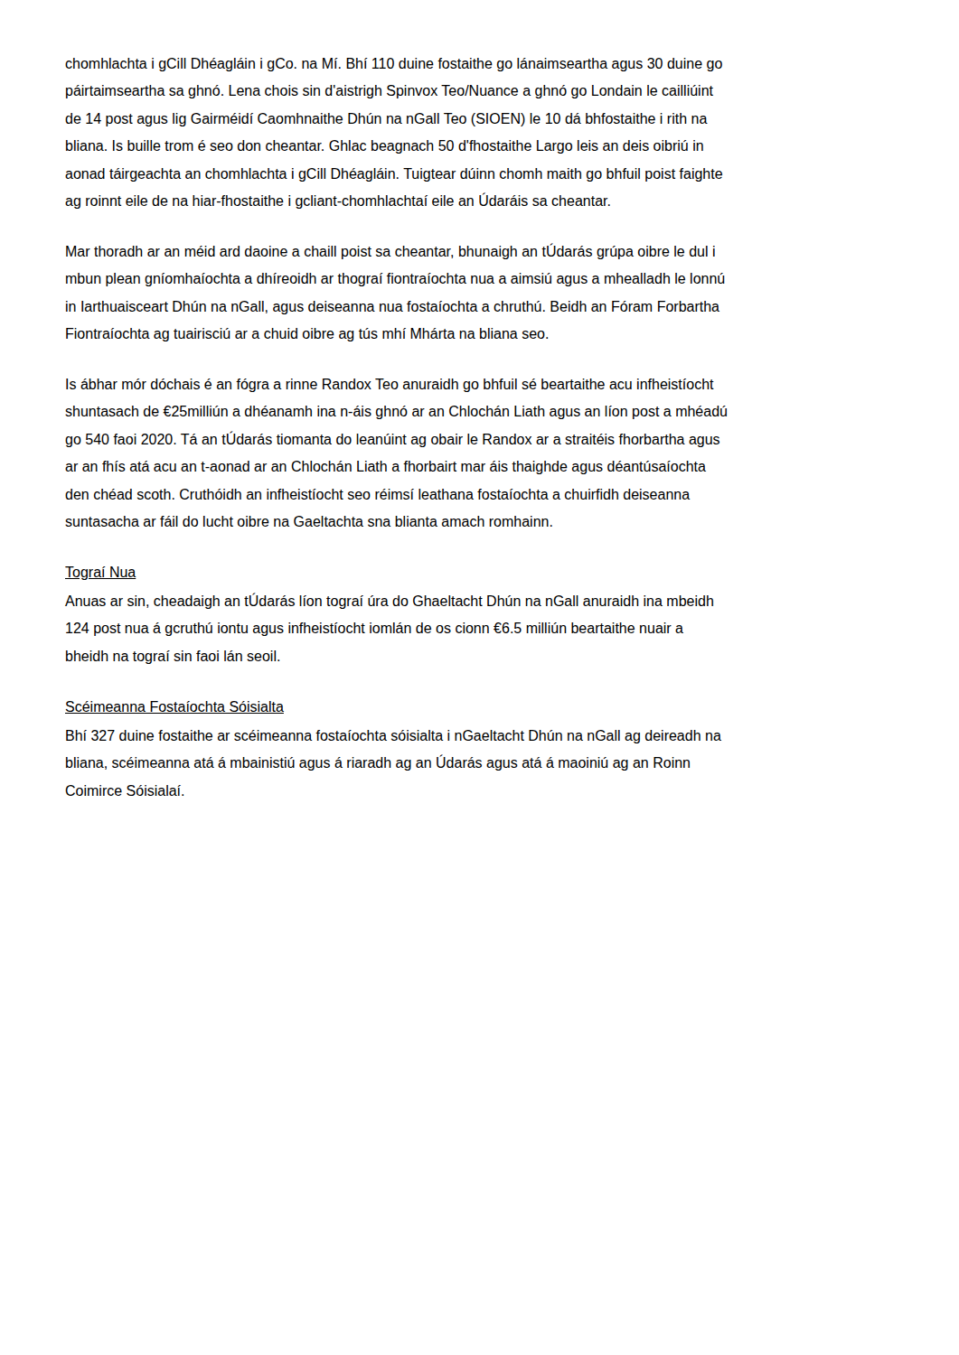chomhlachta i gCill Dhéagláin i gCo. na Mí. Bhí 110 duine fostaithe go lánaimseartha agus 30 duine go páirtaimseartha sa ghnó. Lena chois sin d'aistrigh Spinvox Teo/Nuance a ghnó go Londain le cailliúint de 14 post agus lig Gairméidí Caomhnaithe Dhún na nGall Teo (SIOEN) le 10 dá bhfostaithe i rith na bliana. Is buille trom é seo don cheantar. Ghlac beagnach 50 d'fhostaithe Largo leis an deis oibriú in aonad táirgeachta an chomhlachta i gCill Dhéagláin. Tuigtear dúinn chomh maith go bhfuil poist faighte ag roinnt eile de na hiar-fhostaithe i gcliant-chomhlachtaí eile an Údaráis sa cheantar.
Mar thoradh ar an méid ard daoine a chaill poist sa cheantar, bhunaigh an tÚdarás grúpa oibre le dul i mbun plean gníomhaíochta a dhíreoidh ar thograí fiontraíochta nua a aimsiú agus a mhealladh le lonnú in Iarthuaisceart Dhún na nGall, agus deiseanna nua fostaíochta a chruthú. Beidh an Fóram Forbartha Fiontraíochta ag tuairisciú ar a chuid oibre ag tús mhí Mhárta na bliana seo.
Is ábhar mór dóchais é an fógra a rinne Randox Teo anuraidh go bhfuil sé beartaithe acu infheistíocht shuntasach de €25milliún a dhéanamh ina n-áis ghnó ar an Chlochán Liath agus an líon post a mhéadú go 540 faoi 2020. Tá an tÚdarás tiomanta do leanúint ag obair le Randox ar a straitéis fhorbartha agus ar an fhís atá acu an t-aonad ar an Chlochán Liath a fhorbairt mar áis thaighde agus déantúsaíochta den chéad scoth. Cruthóidh an infheistíocht seo réimsí leathana fostaíochta a chuirfidh deiseanna suntasacha ar fáil do lucht oibre na Gaeltachta sna blianta amach romhainn.
Tograí Nua
Anuas ar sin, cheadaigh an tÚdarás líon tograí úra do Ghaeltacht Dhún na nGall anuraidh ina mbeidh 124 post nua á gcruthú iontu agus infheistíocht iomlán de os cionn €6.5 milliún beartaithe nuair a bheidh na tograí sin faoi lán seoil.
Scéimeanna Fostaíochta Sóisialta
Bhí 327 duine fostaithe ar scéimeanna fostaíochta sóisialta i nGaeltacht Dhún na nGall ag deireadh na bliana, scéimeanna atá á mbainistiú agus á riaradh ag an Údarás agus atá á maoiniú ag an Roinn Coimirce Sóisialaí.